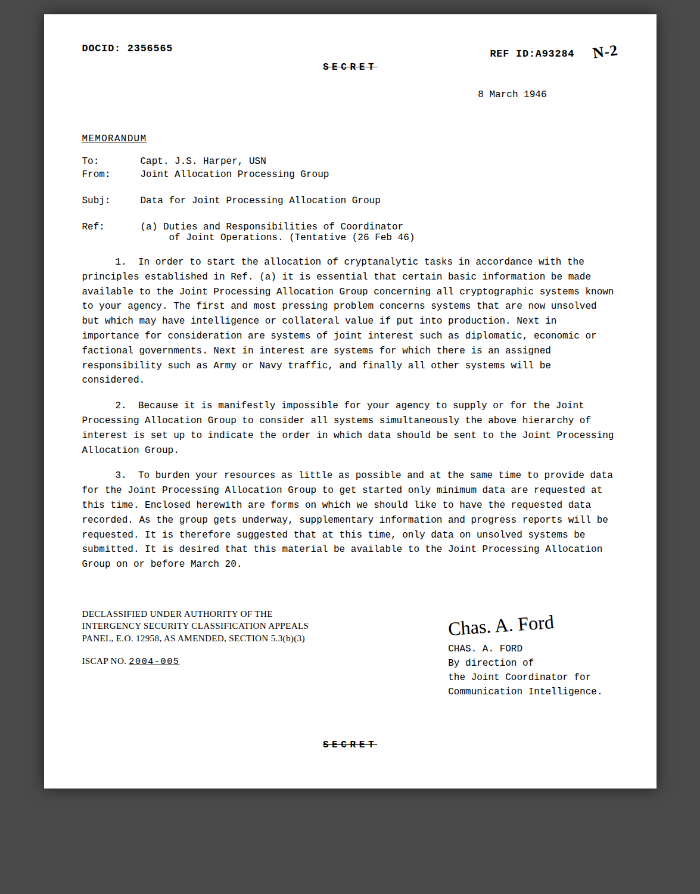DOCID: 2356565
REF ID:A93284
N-2
SECRET
8 March 1946
MEMORANDUM
| To: | Capt. J.S. Harper, USN |
| From: | Joint Allocation Processing Group |
| Subj: | Data for Joint Processing Allocation Group |
| Ref: | (a) Duties and Responsibilities of Coordinator of Joint Operations. (Tentative (26 Feb 46) |
1. In order to start the allocation of cryptanalytic tasks in accordance with the principles established in Ref. (a) it is essential that certain basic information be made available to the Joint Processing Allocation Group concerning all cryptographic systems known to your agency. The first and most pressing problem concerns systems that are now unsolved but which may have intelligence or collateral value if put into production. Next in importance for consideration are systems of joint interest such as diplomatic, economic or factional governments. Next in interest are systems for which there is an assigned responsibility such as Army or Navy traffic, and finally all other systems will be considered.
2. Because it is manifestly impossible for your agency to supply or for the Joint Processing Allocation Group to consider all systems simultaneously the above hierarchy of interest is set up to indicate the order in which data should be sent to the Joint Processing Allocation Group.
3. To burden your resources as little as possible and at the same time to provide data for the Joint Processing Allocation Group to get started only minimum data are requested at this time. Enclosed herewith are forms on which we should like to have the requested data recorded. As the group gets underway, supplementary information and progress reports will be requested. It is therefore suggested that at this time, only data on unsolved systems be submitted. It is desired that this material be available to the Joint Processing Allocation Group on or before March 20.
DECLASSIFIED UNDER AUTHORITY OF THE
INTERGENCY SECURITY CLASSIFICATION APPEALS
PANEL, E.O. 12958, AS AMENDED, SECTION 5.3(b)(3)
ISCAP NO. 2004-005
Chas. A. Ford
CHAS. A. FORD
By direction of
the Joint Coordinator for
Communication Intelligence.
SECRET